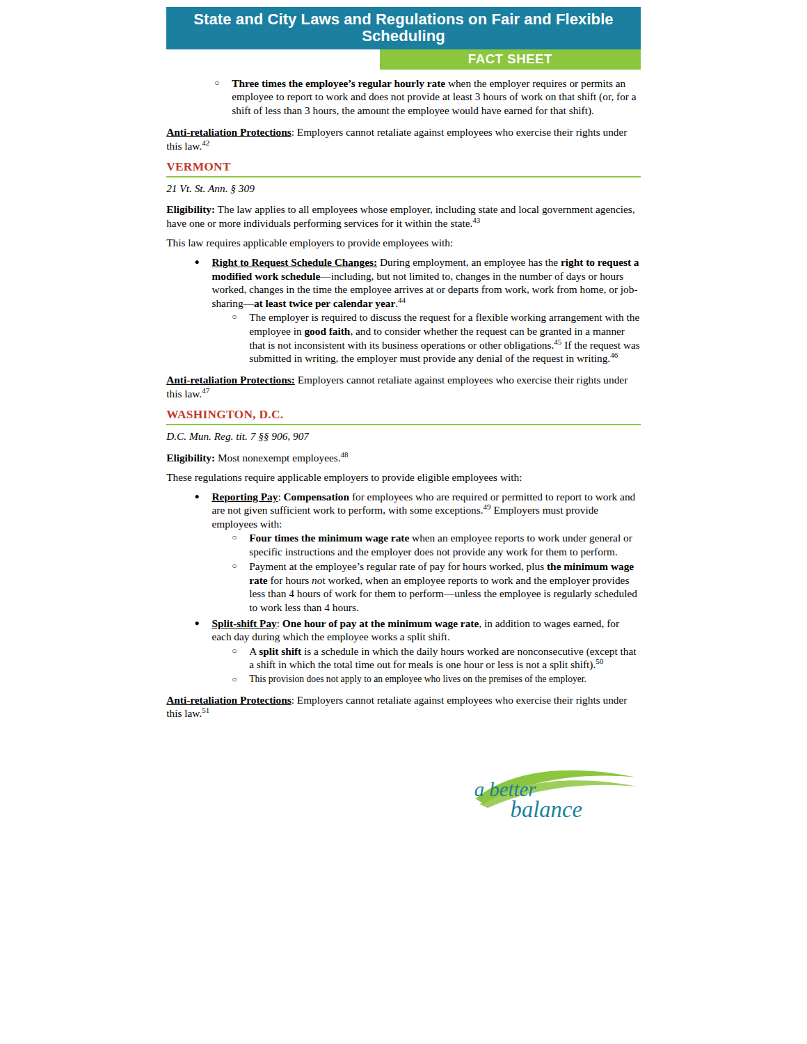State and City Laws and Regulations on Fair and Flexible Scheduling
FACT SHEET
Three times the employee’s regular hourly rate when the employer requires or permits an employee to report to work and does not provide at least 3 hours of work on that shift (or, for a shift of less than 3 hours, the amount the employee would have earned for that shift).
Anti-retaliation Protections: Employers cannot retaliate against employees who exercise their rights under this law.42
VERMONT
21 Vt. St. Ann. § 309
Eligibility: The law applies to all employees whose employer, including state and local government agencies, have one or more individuals performing services for it within the state.43
This law requires applicable employers to provide employees with:
Right to Request Schedule Changes: During employment, an employee has the right to request a modified work schedule—including, but not limited to, changes in the number of days or hours worked, changes in the time the employee arrives at or departs from work, work from home, or job-sharing—at least twice per calendar year.44
The employer is required to discuss the request for a flexible working arrangement with the employee in good faith, and to consider whether the request can be granted in a manner that is not inconsistent with its business operations or other obligations.45 If the request was submitted in writing, the employer must provide any denial of the request in writing.46
Anti-retaliation Protections: Employers cannot retaliate against employees who exercise their rights under this law.47
WASHINGTON, D.C.
D.C. Mun. Reg. tit. 7 §§ 906, 907
Eligibility: Most nonexempt employees.48
These regulations require applicable employers to provide eligible employees with:
Reporting Pay: Compensation for employees who are required or permitted to report to work and are not given sufficient work to perform, with some exceptions.49 Employers must provide employees with:
Four times the minimum wage rate when an employee reports to work under general or specific instructions and the employer does not provide any work for them to perform.
Payment at the employee’s regular rate of pay for hours worked, plus the minimum wage rate for hours not worked, when an employee reports to work and the employer provides less than 4 hours of work for them to perform—unless the employee is regularly scheduled to work less than 4 hours.
Split-shift Pay: One hour of pay at the minimum wage rate, in addition to wages earned, for each day during which the employee works a split shift.
A split shift is a schedule in which the daily hours worked are nonconsecutive (except that a shift in which the total time out for meals is one hour or less is not a split shift).50
This provision does not apply to an employee who lives on the premises of the employer.
Anti-retaliation Protections: Employers cannot retaliate against employees who exercise their rights under this law.51
a better balance